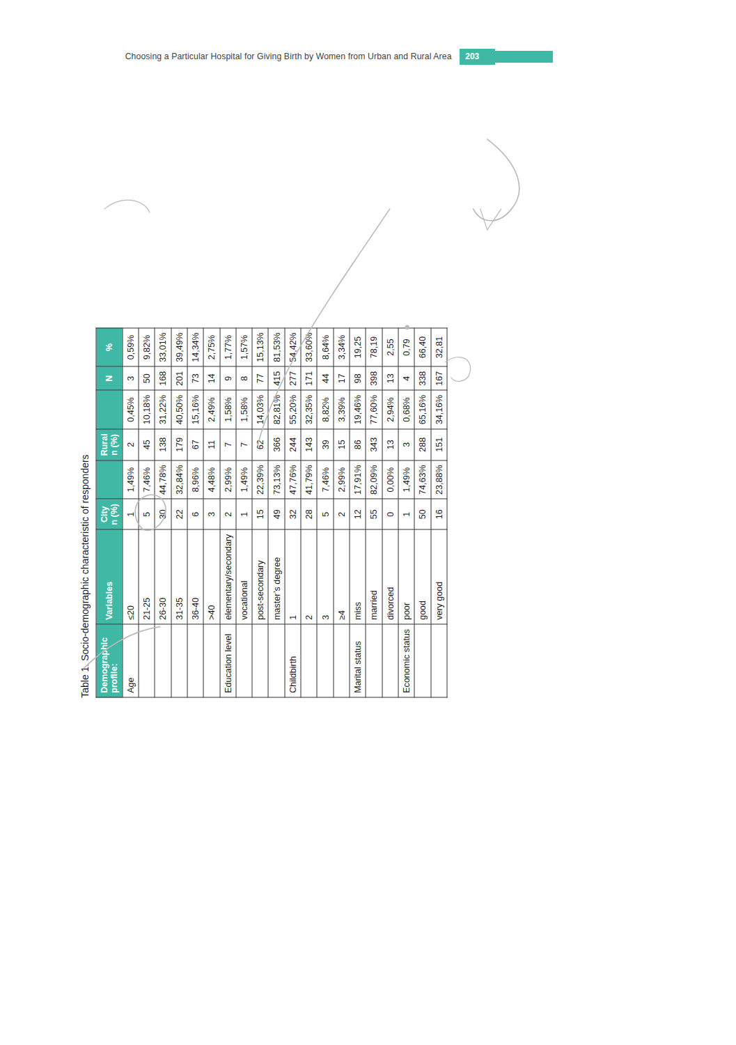Choosing a Particular Hospital for Giving Birth by Women from Urban and Rural Area
203
Table 1. Socio-demographic characteristic of responders
| Demographic profile: | Variables | City n (%) | | Rural n (%) | | N | % |
| --- | --- | --- | --- | --- | --- | --- | --- |
| Age | ≤20 | 1 | 1,49% | 2 | 0,45% | 3 | 0,59% |
| | 21-25 | 5 | 7,46% | 45 | 10,18% | 50 | 9,82% |
| | 26-30 | 30 | 44,78% | 138 | 31,22% | 168 | 33,01% |
| | 31-35 | 22 | 32,84% | 179 | 40,50% | 201 | 39,49% |
| | 36-40 | 6 | 8,96% | 67 | 15,16% | 73 | 14,34% |
| | >40 | 3 | 4,48% | 11 | 2,49% | 14 | 2,75% |
| Education level | elementary/secondary | 2 | 2,99% | 7 | 1,58% | 9 | 1,77% |
| | vocational | 1 | 1,49% | 7 | 1,58% | 8 | 1,57% |
| | post-secondary | 15 | 22,39% | 62 | 14,03% | 77 | 15,13% |
| | master’s degree | 49 | 73,13% | 366 | 82,81% | 415 | 81,53% |
| Childbirth | 1 | 32 | 47,76% | 244 | 55,20% | 277 | 54,42% |
| | 2 | 28 | 41,79% | 143 | 32,35% | 171 | 33,60% |
| | 3 | 5 | 7,46% | 39 | 8,82% | 44 | 8,64% |
| | ≥4 | 2 | 2,99% | 15 | 3,39% | 17 | 3,34% |
| Marital status | miss | 12 | 17,91% | 86 | 19,46% | 98 | 19,25 |
| | married | 55 | 82,09% | 343 | 77,60% | 398 | 78,19 |
| | divorced | 0 | 0,00% | 13 | 2,94% | 13 | 2,55 |
| Economic status | poor | 1 | 1,49% | 3 | 0,68% | 4 | 0,79 |
| | good | 50 | 74,63% | 288 | 65,16% | 338 | 66,40 |
| | very good | 16 | 23,88% | 151 | 34,16% | 167 | 32,81 |